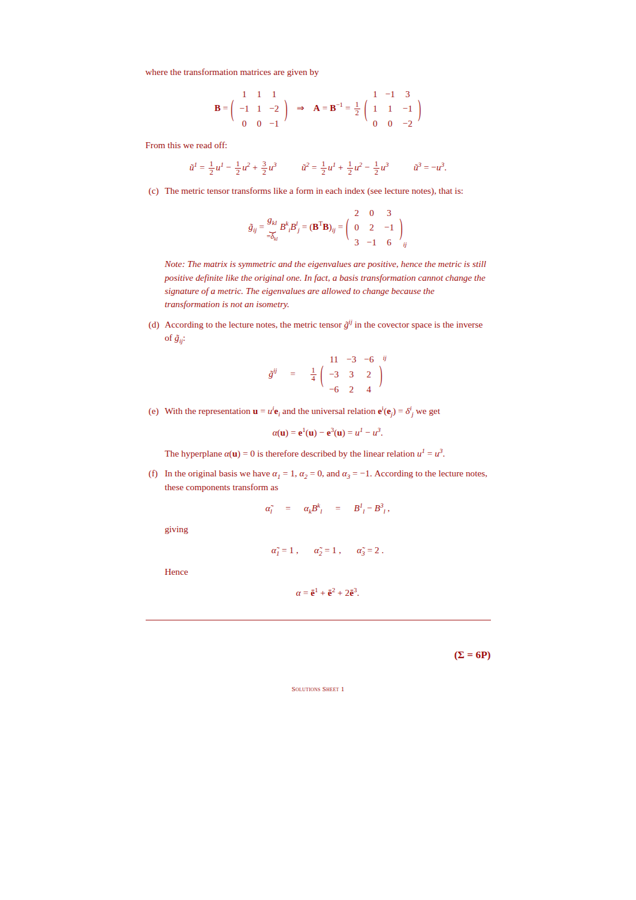where the transformation matrices are given by
B = (
| 1 | 1 | 1 |
| −1 | 1 | −2 |
| 0 | 0 | −1 |
) ⇒ A = B−1 = 12 (
| 1 | −1 | 3 |
| 1 | 1 | −1 |
| 0 | 0 | −2 |
)
From this we read off:
ũ1 = 12 u1 − 12 u2 + 32 u3 ũ2 = 12 u1 + 12 u2 − 12 u3 ũ3 = −u3.
(c) The metric tensor transforms like a form in each index (see lecture notes), that is:
g̃ij = gkl ⏟ =δkl BkiBlj = (BTB)ij = (
| 2 | 0 | 3 |
| 0 | 2 | −1 |
| 3 | −1 | 6 |
) ij
Note: The matrix is symmetric and the eigenvalues are positive, hence the metric is still positive definite like the original one. In fact, a basis transformation cannot change the signature of a metric. The eigenvalues are allowed to change because the transformation is not an isometry.
(d) According to the lecture notes, the metric tensor g̃ij in the covector space is the inverse of g̃ij:
g̃ij = 14 (
| 11 | −3 | −6 |
| −3 | 3 | 2 |
| −6 | 2 | 4 |
) ij
(e) With the representation u = uiei and the universal relation ei(ej) = δij we get
α(u) = e1(u) − e3(u) = u1 − u3.
The hyperplane α(u) = 0 is therefore described by the linear relation u1 = u3.
(f) In the original basis we have α1 = 1, α2 = 0, and α3 = −1. According to the lecture notes, these components transform as
α̃l = αkBkl = B1l − B3l ,
giving
α̃1 = 1 , α̃2 = 1 , α̃3 = 2 .
Hence
α = ẽ1 + ẽ2 + 2ẽ3.
(Σ = 6P)
Solutions Sheet 1